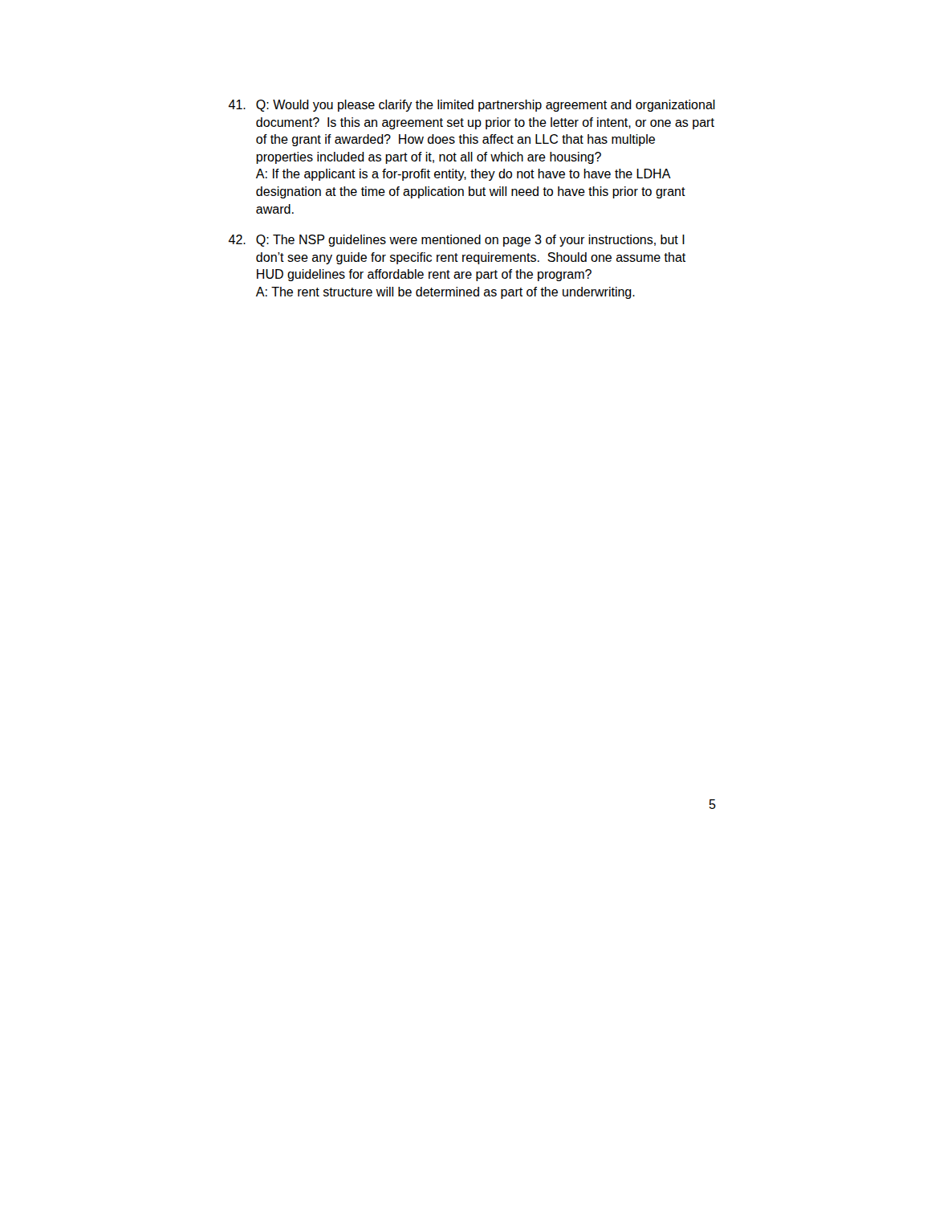Q: Would you please clarify the limited partnership agreement and organizational document? Is this an agreement set up prior to the letter of intent, or one as part of the grant if awarded? How does this affect an LLC that has multiple properties included as part of it, not all of which are housing?
A: If the applicant is a for-profit entity, they do not have to have the LDHA designation at the time of application but will need to have this prior to grant award.
Q: The NSP guidelines were mentioned on page 3 of your instructions, but I don’t see any guide for specific rent requirements. Should one assume that HUD guidelines for affordable rent are part of the program?
A: The rent structure will be determined as part of the underwriting.
5